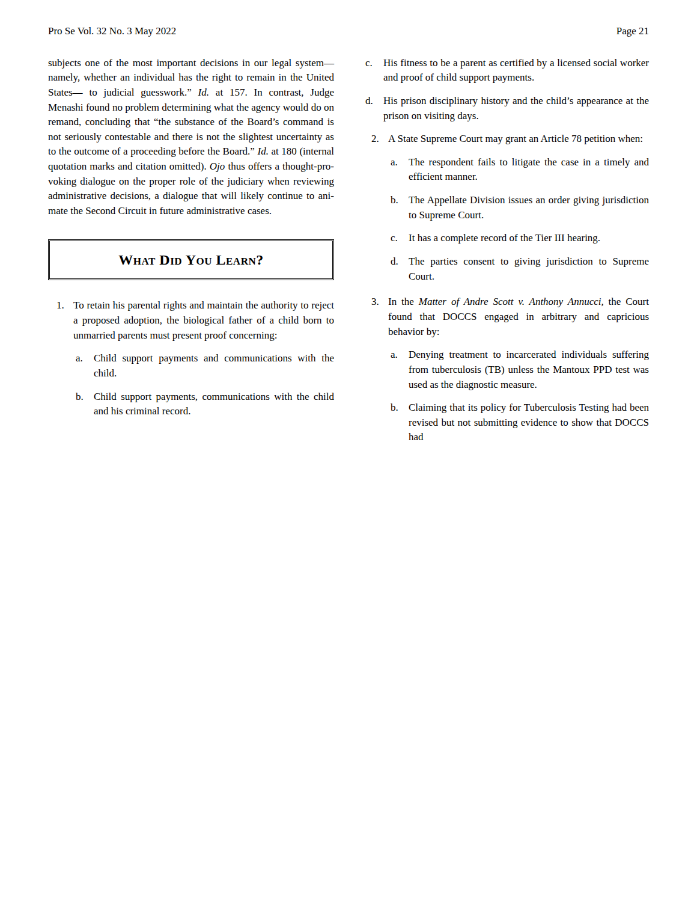Pro Se Vol. 32 No. 3 May 2022 Page 21
subjects one of the most important decisions in our legal system—namely, whether an individual has the right to remain in the United States— to judicial guesswork.” Id. at 157. In contrast, Judge Menashi found no problem determining what the agency would do on remand, concluding that “the substance of the Board’s command is not seriously contestable and there is not the slightest uncertainty as to the outcome of a proceeding before the Board.” Id. at 180 (internal quotation marks and citation omitted). Ojo thus offers a thought-provoking dialogue on the proper role of the judiciary when reviewing administrative decisions, a dialogue that will likely continue to animate the Second Circuit in future administrative cases.
What Did You Learn?
To retain his parental rights and maintain the authority to reject a proposed adoption, the biological father of a child born to unmarried parents must present proof concerning:
Child support payments and communications with the child.
Child support payments, communications with the child and his criminal record.
His fitness to be a parent as certified by a licensed social worker and proof of child support payments.
His prison disciplinary history and the child’s appearance at the prison on visiting days.
A State Supreme Court may grant an Article 78 petition when:
The respondent fails to litigate the case in a timely and efficient manner.
The Appellate Division issues an order giving jurisdiction to Supreme Court.
It has a complete record of the Tier III hearing.
The parties consent to giving jurisdiction to Supreme Court.
In the Matter of Andre Scott v. Anthony Annucci, the Court found that DOCCS engaged in arbitrary and capricious behavior by:
Denying treatment to incarcerated individuals suffering from tuberculosis (TB) unless the Mantoux PPD test was used as the diagnostic measure.
Claiming that its policy for Tuberculosis Testing had been revised but not submitting evidence to show that DOCCS had